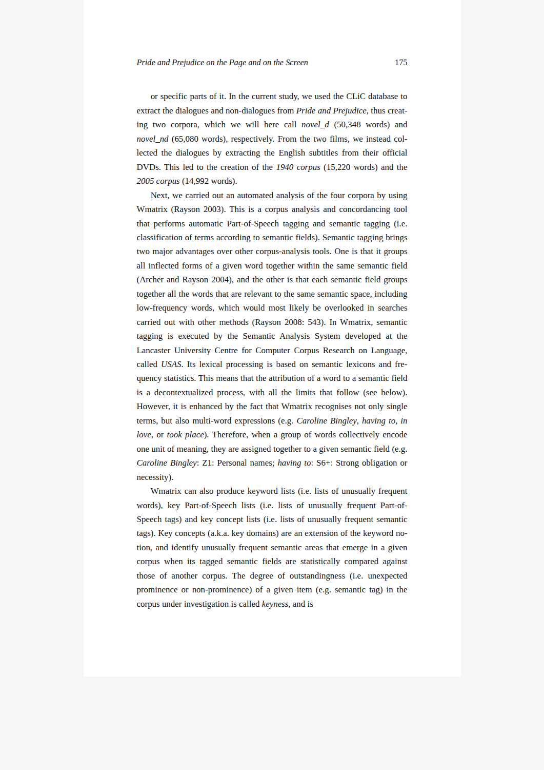Pride and Prejudice on the Page and on the Screen 175
or specific parts of it. In the current study, we used the CLiC database to extract the dialogues and non-dialogues from Pride and Prejudice, thus creating two corpora, which we will here call novel_d (50,348 words) and novel_nd (65,080 words), respectively. From the two films, we instead collected the dialogues by extracting the English subtitles from their official DVDs. This led to the creation of the 1940 corpus (15,220 words) and the 2005 corpus (14,992 words).
Next, we carried out an automated analysis of the four corpora by using Wmatrix (Rayson 2003). This is a corpus analysis and concordancing tool that performs automatic Part-of-Speech tagging and semantic tagging (i.e. classification of terms according to semantic fields). Semantic tagging brings two major advantages over other corpus-analysis tools. One is that it groups all inflected forms of a given word together within the same semantic field (Archer and Rayson 2004), and the other is that each semantic field groups together all the words that are relevant to the same semantic space, including low-frequency words, which would most likely be overlooked in searches carried out with other methods (Rayson 2008: 543). In Wmatrix, semantic tagging is executed by the Semantic Analysis System developed at the Lancaster University Centre for Computer Corpus Research on Language, called USAS. Its lexical processing is based on semantic lexicons and frequency statistics. This means that the attribution of a word to a semantic field is a decontextualized process, with all the limits that follow (see below). However, it is enhanced by the fact that Wmatrix recognises not only single terms, but also multi-word expressions (e.g. Caroline Bingley, having to, in love, or took place). Therefore, when a group of words collectively encode one unit of meaning, they are assigned together to a given semantic field (e.g. Caroline Bingley: Z1: Personal names; having to: S6+: Strong obligation or necessity).
Wmatrix can also produce keyword lists (i.e. lists of unusually frequent words), key Part-of-Speech lists (i.e. lists of unusually frequent Part-of-Speech tags) and key concept lists (i.e. lists of unusually frequent semantic tags). Key concepts (a.k.a. key domains) are an extension of the keyword notion, and identify unusually frequent semantic areas that emerge in a given corpus when its tagged semantic fields are statistically compared against those of another corpus. The degree of outstandingness (i.e. unexpected prominence or non-prominence) of a given item (e.g. semantic tag) in the corpus under investigation is called keyness, and is